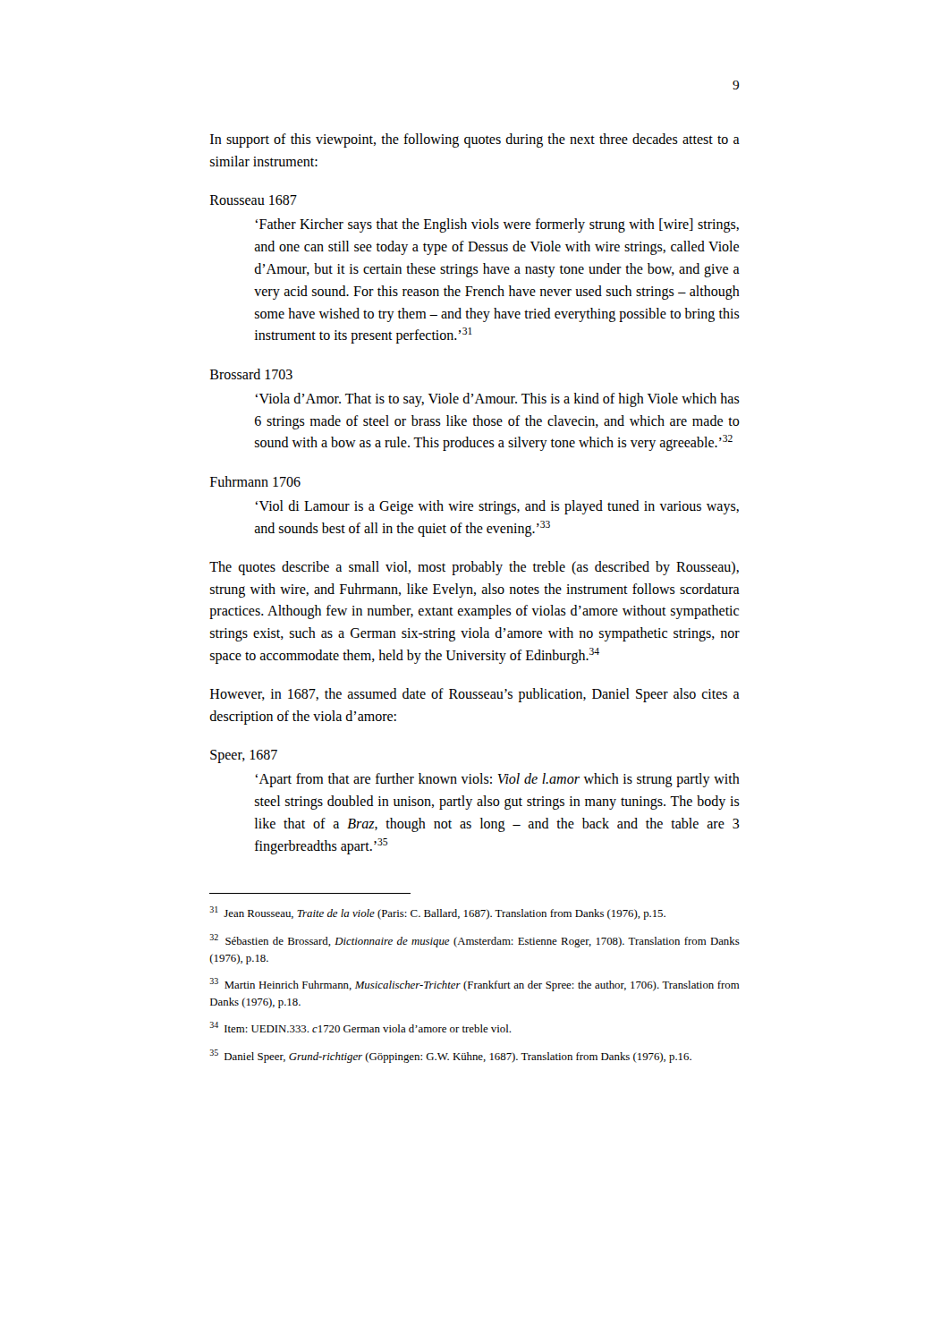9
In support of this viewpoint, the following quotes during the next three decades attest to a similar instrument:
Rousseau 1687
‘Father Kircher says that the English viols were formerly strung with [wire] strings, and one can still see today a type of Dessus de Viole with wire strings, called Viole d’Amour, but it is certain these strings have a nasty tone under the bow, and give a very acid sound. For this reason the French have never used such strings – although some have wished to try them – and they have tried everything possible to bring this instrument to its present perfection.’31
Brossard 1703
‘Viola d’Amor. That is to say, Viole d’Amour. This is a kind of high Viole which has 6 strings made of steel or brass like those of the clavecin, and which are made to sound with a bow as a rule. This produces a silvery tone which is very agreeable.’32
Fuhrmann 1706
‘Viol di Lamour is a Geige with wire strings, and is played tuned in various ways, and sounds best of all in the quiet of the evening.’33
The quotes describe a small viol, most probably the treble (as described by Rousseau), strung with wire, and Fuhrmann, like Evelyn, also notes the instrument follows scordatura practices. Although few in number, extant examples of violas d’amore without sympathetic strings exist, such as a German six-string viola d’amore with no sympathetic strings, nor space to accommodate them, held by the University of Edinburgh.34
However, in 1687, the assumed date of Rousseau’s publication, Daniel Speer also cites a description of the viola d’amore:
Speer, 1687
‘Apart from that are further known viols: Viol de l.amor which is strung partly with steel strings doubled in unison, partly also gut strings in many tunings. The body is like that of a Braz, though not as long – and the back and the table are 3 fingerbreadths apart.’35
31 Jean Rousseau, Traite de la viole (Paris: C. Ballard, 1687). Translation from Danks (1976), p.15.
32 Sébastien de Brossard, Dictionnaire de musique (Amsterdam: Estienne Roger, 1708). Translation from Danks (1976), p.18.
33 Martin Heinrich Fuhrmann, Musicalischer-Trichter (Frankfurt an der Spree: the author, 1706). Translation from Danks (1976), p.18.
34 Item: UEDIN.333. c1720 German viola d’amore or treble viol.
35 Daniel Speer, Grund-richtiger (Göppingen: G.W. Kühne, 1687). Translation from Danks (1976), p.16.